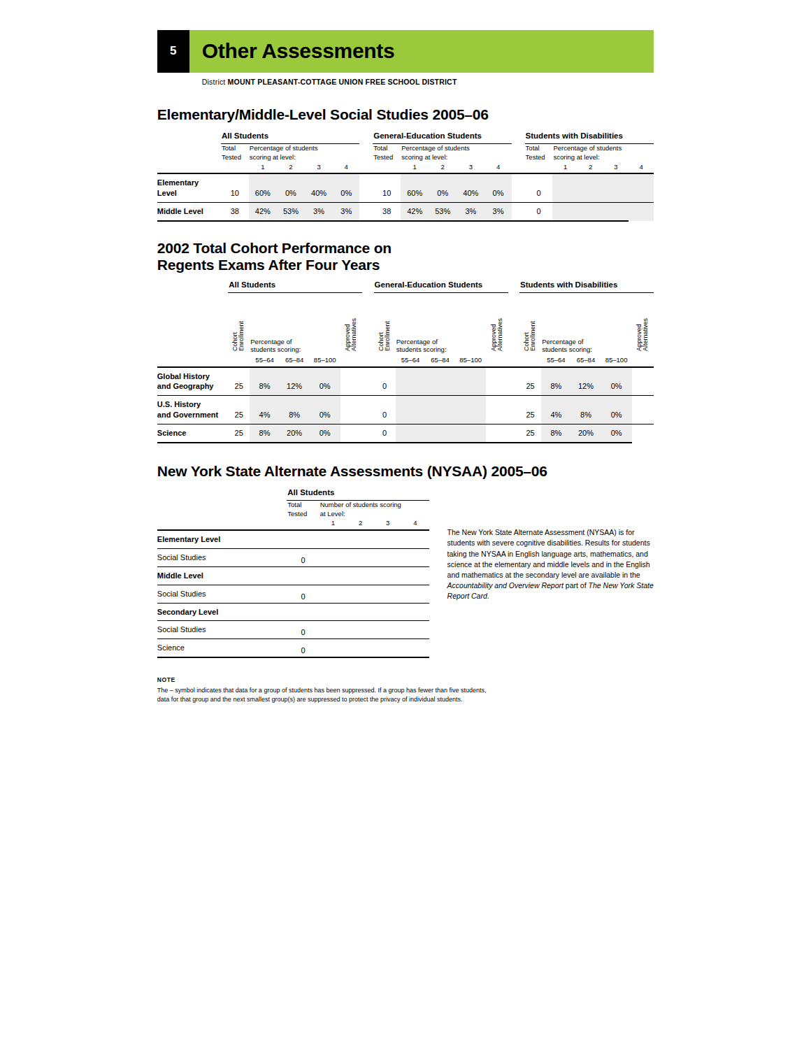5
Other Assessments
District MOUNT PLEASANT-COTTAGE UNION FREE SCHOOL DISTRICT
Elementary/Middle-Level Social Studies 2005–06
| | All Students | | General-Education Students | | Students with Disabilities |
| | Total | Percentage of students | | Total | Percentage of students | | Total | Percentage of students |
| | Tested | scoring at level: | | Tested | scoring at level: | | Tested | scoring at level: |
| | | 1 | 2 | 3 | 4 | | | 1 | 2 | 3 | 4 | | | 1 | 2 | 3 | 4 |
| Elementary Level | 10 | 60% | 0% | 40% | 0% | | 10 | 60% | 0% | 40% | 0% | | 0 | | | | |
| Middle Level | 38 | 42% | 53% | 3% | 3% | | 38 | 42% | 53% | 3% | 3% | | 0 | | | | |
2002 Total Cohort Performance on
Regents Exams After Four Years
| | All Students | | General-Education Students | | Students with Disabilities |
| | Cohort Enrollment | Percentage of students scoring: | Approved Alternatives | | Cohort Enrollment | Percentage of students scoring: | Approved Alternatives | | Cohort Enrollment | Percentage of students scoring: | Approved Alternatives |
| | | 55–64 | 65–84 | 85–100 | | | | 55–64 | 65–84 | 85–100 | | | | 55–64 | 65–84 | 85–100 | |
| Global History and Geography | 25 | 8% | 12% | 0% | | | 0 | | | | | | 25 | 8% | 12% | 0% | |
| U.S. History and Government | 25 | 4% | 8% | 0% | | | 0 | | | | | | 25 | 4% | 8% | 0% | |
| Science | 25 | 8% | 20% | 0% | | | 0 | | | | | | 25 | 8% | 20% | 0% | |
New York State Alternate Assessments (NYSAA) 2005–06
| | All Students |
| | Total | Number of students scoring |
| | Tested | at Level: |
| | | 1 | 2 | 3 | 4 |
| Elementary Level | | | | | |
| Social Studies | 0 | | | | |
| Middle Level | | | | | |
| Social Studies | 0 | | | | |
| Secondary Level | | | | | |
| Social Studies | 0 | | | | |
| Science | 0 | | | | |
The New York State Alternate Assessment (NYSAA) is for students with severe cognitive disabilities. Results for students taking the NYSAA in English language arts, mathematics, and science at the elementary and middle levels and in the English and mathematics at the secondary level are available in the Accountability and Overview Report part of The New York State Report Card.
NOTE
The – symbol indicates that data for a group of students has been suppressed. If a group has fewer than five students,
data for that group and the next smallest group(s) are suppressed to protect the privacy of individual students.